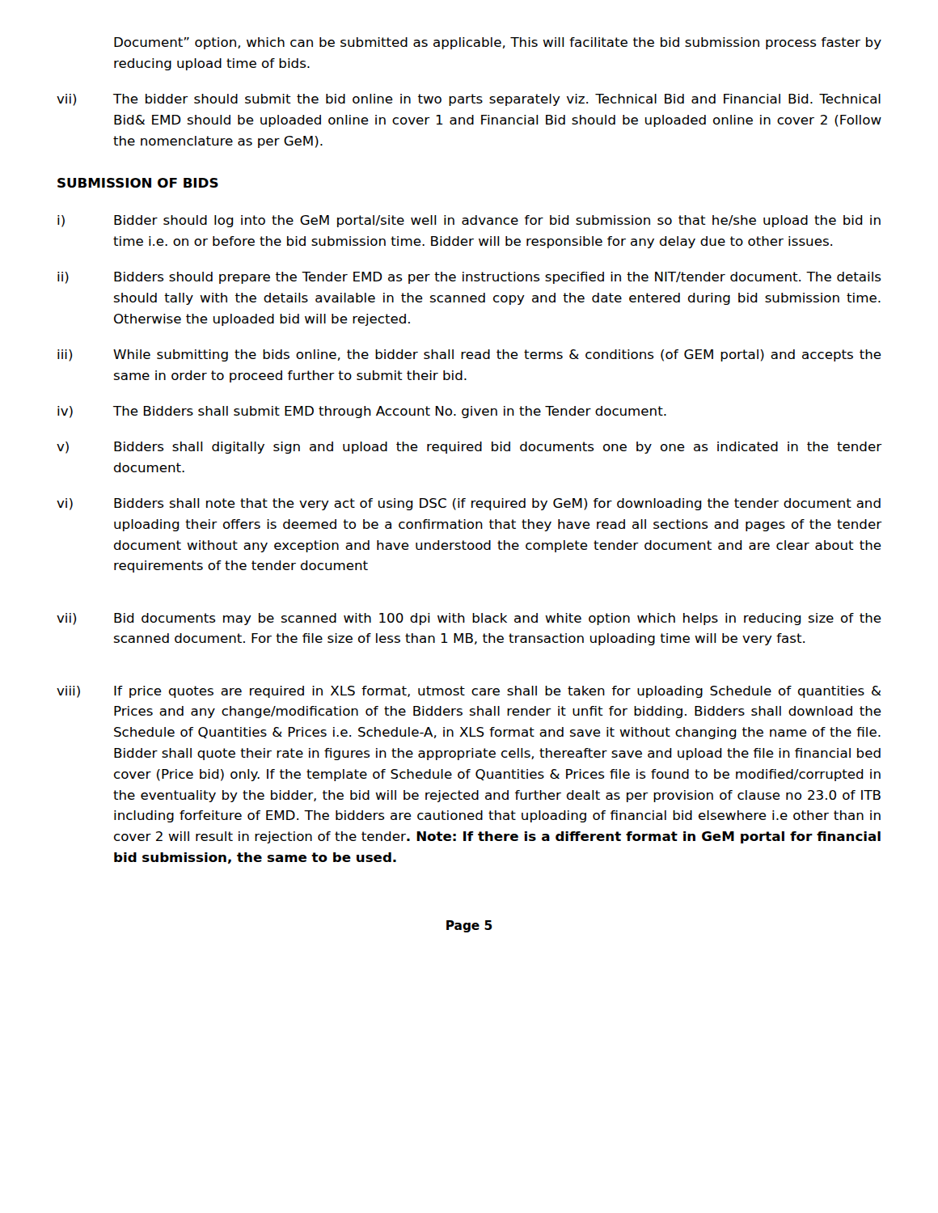Document” option, which can be submitted as applicable, This will facilitate the bid submission process faster by reducing upload time of bids.
vii)
The bidder should submit the bid online in two parts separately viz. Technical Bid and Financial Bid. Technical Bid& EMD should be uploaded online in cover 1 and Financial Bid should be uploaded online in cover 2 (Follow the nomenclature as per GeM).
SUBMISSION OF BIDS
i)
Bidder should log into the GeM portal/site well in advance for bid submission so that he/she upload the bid in time i.e. on or before the bid submission time. Bidder will be responsible for any delay due to other issues.
ii)
Bidders should prepare the Tender EMD as per the instructions specified in the NIT/tender document. The details should tally with the details available in the scanned copy and the date entered during bid submission time. Otherwise the uploaded bid will be rejected.
iii)
While submitting the bids online, the bidder shall read the terms & conditions (of GEM portal) and accepts the same in order to proceed further to submit their bid.
iv)
The Bidders shall submit EMD through Account No. given in the Tender document.
v)
Bidders shall digitally sign and upload the required bid documents one by one as indicated in the tender document.
vi)
Bidders shall note that the very act of using DSC (if required by GeM) for downloading the tender document and uploading their offers is deemed to be a confirmation that they have read all sections and pages of the tender document without any exception and have understood the complete tender document and are clear about the requirements of the tender document
vii)
Bid documents may be scanned with 100 dpi with black and white option which helps in reducing size of the scanned document. For the file size of less than 1 MB, the transaction uploading time will be very fast.
viii)
If price quotes are required in XLS format, utmost care shall be taken for uploading Schedule of quantities & Prices and any change/modification of the Bidders shall render it unfit for bidding. Bidders shall download the Schedule of Quantities & Prices i.e. Schedule-A, in XLS format and save it without changing the name of the file. Bidder shall quote their rate in figures in the appropriate cells, thereafter save and upload the file in financial bed cover (Price bid) only. If the template of Schedule of Quantities & Prices file is found to be modified/corrupted in the eventuality by the bidder, the bid will be rejected and further dealt as per provision of clause no 23.0 of ITB including forfeiture of EMD. The bidders are cautioned that uploading of financial bid elsewhere i.e other than in cover 2 will result in rejection of the tender. Note: If there is a different format in GeM portal for financial bid submission, the same to be used.
Page 5